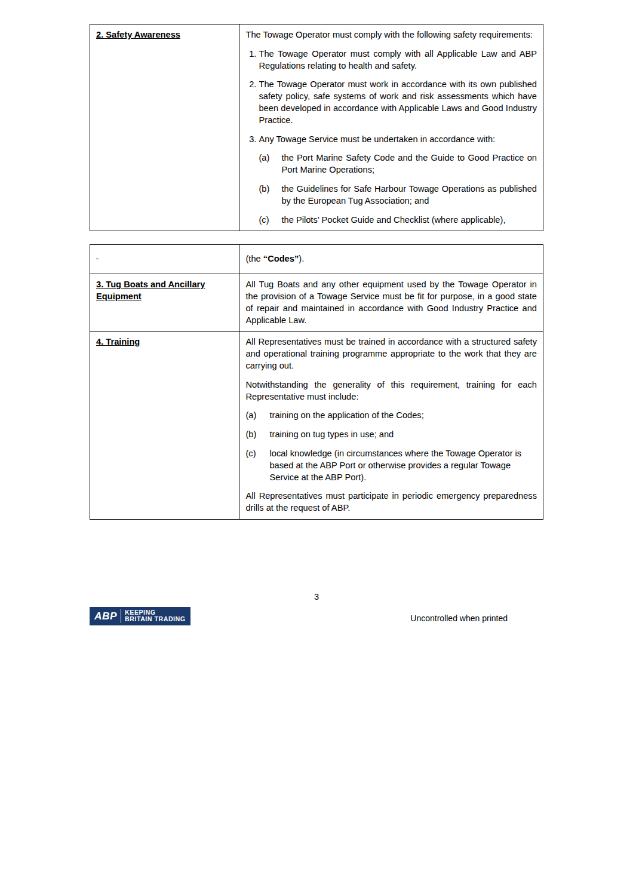| 2. Safety Awareness | The Towage Operator must comply with the following safety requirements: The Towage Operator must comply with all Applicable Law and ABP Regulations relating to health and safety. The Towage Operator must work in accordance with its own published safety policy, safe systems of work and risk assessments which have been developed in accordance with Applicable Laws and Good Industry Practice. Any Towage Service must be undertaken in accordance with: (a) the Port Marine Safety Code and the Guide to Good Practice on Port Marine Operations; (b) the Guidelines for Safe Harbour Towage Operations as published by the European Tug Association; and (c) the Pilots’ Pocket Guide and Checklist (where applicable), |
| | (the “Codes” ). |
| 3. Tug Boats and Ancillary Equipment | All Tug Boats and any other equipment used by the Towage Operator in the provision of a Towage Service must be fit for purpose, in a good state of repair and maintained in accordance with Good Industry Practice and Applicable Law. |
| 4. Training | All Representatives must be trained in accordance with a structured safety and operational training programme appropriate to the work that they are carrying out. Notwithstanding the generality of this requirement, training for each Representative must include: (a) training on the application of the Codes; (b) training on tug types in use; and (c) local knowledge (in circumstances where the Towage Operator is based at the ABP Port or otherwise provides a regular Towage Service at the ABP Port). All Representatives must participate in periodic emergency preparedness drills at the request of ABP. |
3
ABP KEEPING
BRITAIN TRADING
Uncontrolled when printed